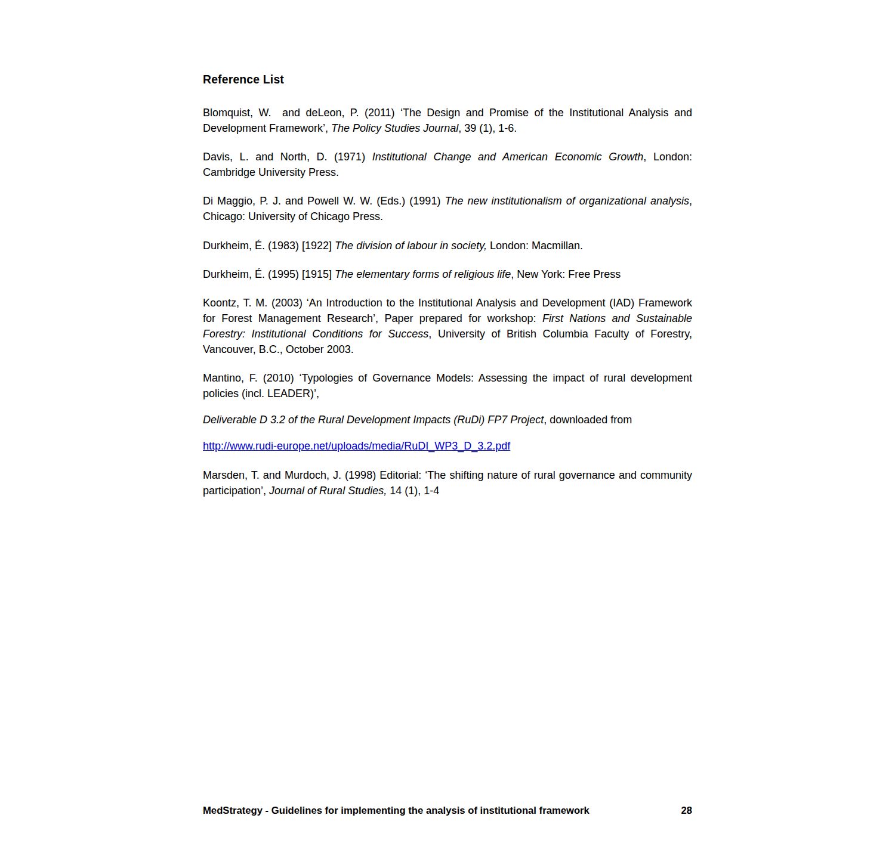Reference List
Blomquist, W. and deLeon, P. (2011) ‘The Design and Promise of the Institutional Analysis and Development Framework’, The Policy Studies Journal, 39 (1), 1-6.
Davis, L. and North, D. (1971) Institutional Change and American Economic Growth, London: Cambridge University Press.
Di Maggio, P. J. and Powell W. W. (Eds.) (1991) The new institutionalism of organizational analysis, Chicago: University of Chicago Press.
Durkheim, É. (1983) [1922] The division of labour in society, London: Macmillan.
Durkheim, É. (1995) [1915] The elementary forms of religious life, New York: Free Press
Koontz, T. M. (2003) ‘An Introduction to the Institutional Analysis and Development (IAD) Framework for Forest Management Research’, Paper prepared for workshop: First Nations and Sustainable Forestry: Institutional Conditions for Success, University of British Columbia Faculty of Forestry, Vancouver, B.C., October 2003.
Mantino, F. (2010) ‘Typologies of Governance Models: Assessing the impact of rural development policies (incl. LEADER)’,
Deliverable D 3.2 of the Rural Development Impacts (RuDi) FP7 Project, downloaded from
http://www.rudi-europe.net/uploads/media/RuDI_WP3_D_3.2.pdf
Marsden, T. and Murdoch, J. (1998) Editorial: ‘The shifting nature of rural governance and community participation’, Journal of Rural Studies, 14 (1), 1-4
MedStrategy - Guidelines for implementing the analysis of institutional framework 28